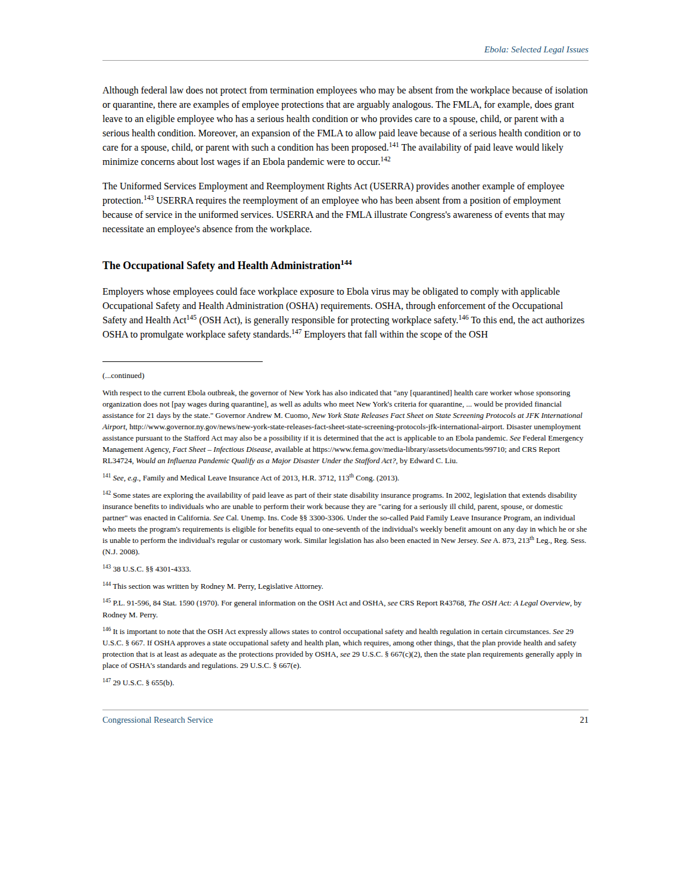Ebola: Selected Legal Issues
Although federal law does not protect from termination employees who may be absent from the workplace because of isolation or quarantine, there are examples of employee protections that are arguably analogous. The FMLA, for example, does grant leave to an eligible employee who has a serious health condition or who provides care to a spouse, child, or parent with a serious health condition. Moreover, an expansion of the FMLA to allow paid leave because of a serious health condition or to care for a spouse, child, or parent with such a condition has been proposed.141 The availability of paid leave would likely minimize concerns about lost wages if an Ebola pandemic were to occur.142
The Uniformed Services Employment and Reemployment Rights Act (USERRA) provides another example of employee protection.143 USERRA requires the reemployment of an employee who has been absent from a position of employment because of service in the uniformed services. USERRA and the FMLA illustrate Congress's awareness of events that may necessitate an employee's absence from the workplace.
The Occupational Safety and Health Administration144
Employers whose employees could face workplace exposure to Ebola virus may be obligated to comply with applicable Occupational Safety and Health Administration (OSHA) requirements. OSHA, through enforcement of the Occupational Safety and Health Act145 (OSH Act), is generally responsible for protecting workplace safety.146 To this end, the act authorizes OSHA to promulgate workplace safety standards.147 Employers that fall within the scope of the OSH
(...continued)
With respect to the current Ebola outbreak, the governor of New York has also indicated that "any [quarantined] health care worker whose sponsoring organization does not [pay wages during quarantine], as well as adults who meet New York's criteria for quarantine, ... would be provided financial assistance for 21 days by the state." Governor Andrew M. Cuomo, New York State Releases Fact Sheet on State Screening Protocols at JFK International Airport, http://www.governor.ny.gov/news/new-york-state-releases-fact-sheet-state-screening-protocols-jfk-international-airport. Disaster unemployment assistance pursuant to the Stafford Act may also be a possibility if it is determined that the act is applicable to an Ebola pandemic. See Federal Emergency Management Agency, Fact Sheet – Infectious Disease, available at https://www.fema.gov/media-library/assets/documents/99710; and CRS Report RL34724, Would an Influenza Pandemic Qualify as a Major Disaster Under the Stafford Act?, by Edward C. Liu.
141 See, e.g., Family and Medical Leave Insurance Act of 2013, H.R. 3712, 113th Cong. (2013).
142 Some states are exploring the availability of paid leave as part of their state disability insurance programs. In 2002, legislation that extends disability insurance benefits to individuals who are unable to perform their work because they are "caring for a seriously ill child, parent, spouse, or domestic partner" was enacted in California. See Cal. Unemp. Ins. Code §§ 3300-3306. Under the so-called Paid Family Leave Insurance Program, an individual who meets the program's requirements is eligible for benefits equal to one-seventh of the individual's weekly benefit amount on any day in which he or she is unable to perform the individual's regular or customary work. Similar legislation has also been enacted in New Jersey. See A. 873, 213th Leg., Reg. Sess. (N.J. 2008).
143 38 U.S.C. §§ 4301-4333.
144 This section was written by Rodney M. Perry, Legislative Attorney.
145 P.L. 91-596, 84 Stat. 1590 (1970). For general information on the OSH Act and OSHA, see CRS Report R43768, The OSH Act: A Legal Overview, by Rodney M. Perry.
146 It is important to note that the OSH Act expressly allows states to control occupational safety and health regulation in certain circumstances. See 29 U.S.C. § 667. If OSHA approves a state occupational safety and health plan, which requires, among other things, that the plan provide health and safety protection that is at least as adequate as the protections provided by OSHA, see 29 U.S.C. § 667(c)(2), then the state plan requirements generally apply in place of OSHA's standards and regulations. 29 U.S.C. § 667(e).
147 29 U.S.C. § 655(b).
Congressional Research Service 21